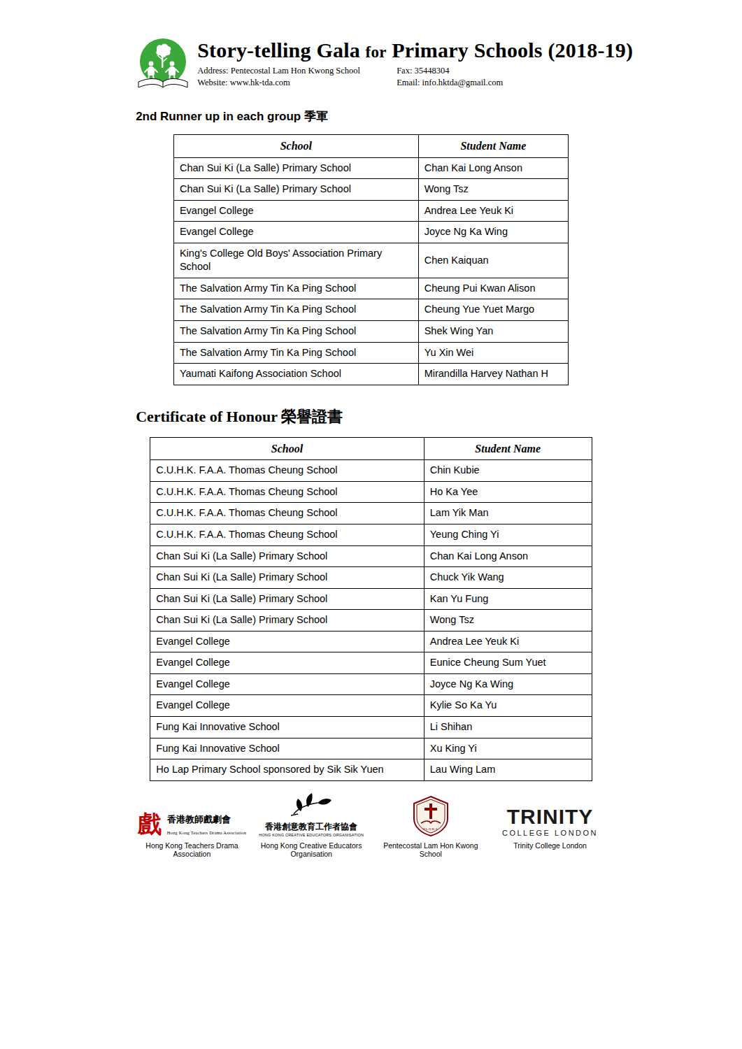Story-telling Gala for Primary Schools (2018-19)
Address: Pentecostal Lam Hon Kwong School
Fax: 35448304
Website: www.hk-tda.com
Email: info.hktda@gmail.com
2nd Runner up in each group 季軍
| School | Student Name |
| --- | --- |
| Chan Sui Ki (La Salle) Primary School | Chan Kai Long Anson |
| Chan Sui Ki (La Salle) Primary School | Wong Tsz |
| Evangel College | Andrea Lee Yeuk Ki |
| Evangel College | Joyce Ng Ka Wing |
| King's College Old Boys' Association Primary School | Chen Kaiquan |
| The Salvation Army Tin Ka Ping School | Cheung Pui Kwan Alison |
| The Salvation Army Tin Ka Ping School | Cheung Yue Yuet Margo |
| The Salvation Army Tin Ka Ping School | Shek Wing Yan |
| The Salvation Army Tin Ka Ping School | Yu Xin Wei |
| Yaumati Kaifong Association School | Mirandilla Harvey Nathan H |
Certificate of Honour 榮譽證書
| School | Student Name |
| --- | --- |
| C.U.H.K. F.A.A. Thomas Cheung School | Chin Kubie |
| C.U.H.K. F.A.A. Thomas Cheung School | Ho Ka Yee |
| C.U.H.K. F.A.A. Thomas Cheung School | Lam Yik Man |
| C.U.H.K. F.A.A. Thomas Cheung School | Yeung Ching Yi |
| Chan Sui Ki (La Salle) Primary School | Chan Kai Long Anson |
| Chan Sui Ki (La Salle) Primary School | Chuck Yik Wang |
| Chan Sui Ki (La Salle) Primary School | Kan Yu Fung |
| Chan Sui Ki (La Salle) Primary School | Wong Tsz |
| Evangel College | Andrea Lee Yeuk Ki |
| Evangel College | Eunice Cheung Sum Yuet |
| Evangel College | Joyce Ng Ka Wing |
| Evangel College | Kylie So Ka Yu |
| Fung Kai Innovative School | Li Shihan |
| Fung Kai Innovative School | Xu King Yi |
| Ho Lap Primary School sponsored by Sik Sik Yuen | Lau Wing Lam |
戲 香港教師戲劇會
Hong Kong Teachers Drama Association
香港創意教育工作者協會
HONG KONG CREATIVE EDUCATORS ORGANISATION
P.L.H.K.S.
TRINITY
COLLEGE LONDON
Hong Kong Teachers Drama Association
Hong Kong Creative Educators Organisation
Pentecostal Lam Hon Kwong School
Trinity College London